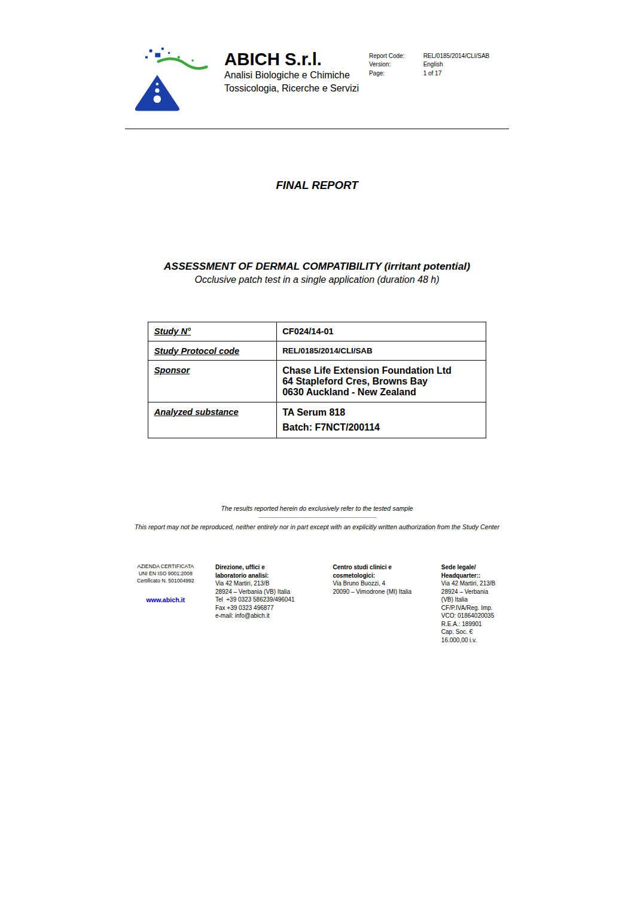ABICH S.r.l.
Analisi Biologiche e Chimiche
Tossicologia, Ricerche e Servizi
| Report Code: | REL/0185/2014/CLI/SAB |
| Version: | English |
| Page: | 1 of 17 |
FINAL REPORT
ASSESSMENT OF DERMAL COMPATIBILITY (irritant potential)
Occlusive patch test in a single application (duration 48 h)
| Study N° | CF024/14-01 |
| Study Protocol code | REL/0185/2014/CLI/SAB |
| Sponsor | Chase Life Extension Foundation Ltd 64 Stapleford Cres, Browns Bay 0630 Auckland - New Zealand |
| Analyzed substance | TA Serum 818 Batch: F7NCT/200114 |
The results reported herein do exclusively refer to the tested sample
-------------------------------------------------------------------------------------------
This report may not be reproduced, neither entirely nor in part except with an explicitly written authorization from the Study Center
AZIENDA CERTIFICATA
UNI EN ISO 9001:2008
Certificato N. 501004992 www.abich.it
Direzione, uffici e
laboratorio analisi:
Via 42 Martiri, 213/B
28924 – Verbania (VB) Italia
Tel +39 0323 586239/496041
Fax +39 0323 496877
e-mail: info@abich.it
Centro studi clinici e
cosmetologici:
Via Bruno Buozzi, 4
20090 – Vimodrone (MI) Italia
Sede legale/ Headquarter::
Via 42 Martiri, 213/B
28924 – Verbania (VB) Italia
CF/P.IVA/Reg. Imp. VCO: 01864020035
R.E.A.: 189901
Cap. Soc. € 16.000,00 i.v.